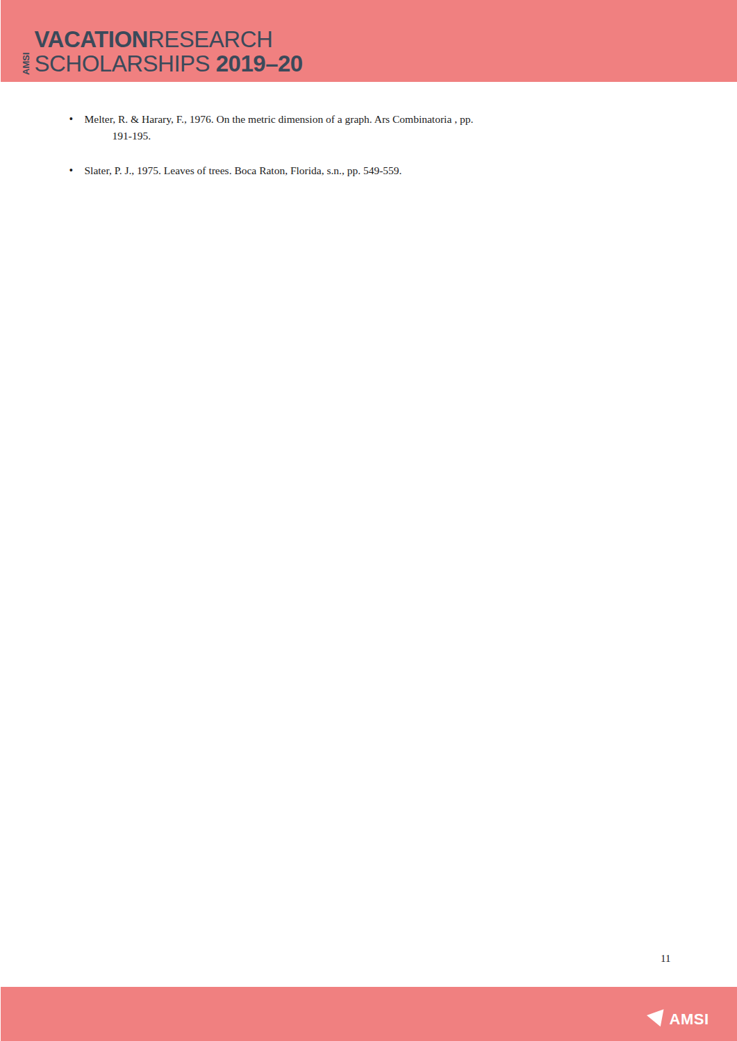AMSI
VACATIONRESEARCH
SCHOLARSHIPS 2019–20
Melter, R. & Harary, F., 1976. On the metric dimension of a graph. Ars Combinatoria , pp. 191-195.
Slater, P. J., 1975. Leaves of trees. Boca Raton, Florida, s.n., pp. 549-559.
11
AMSI